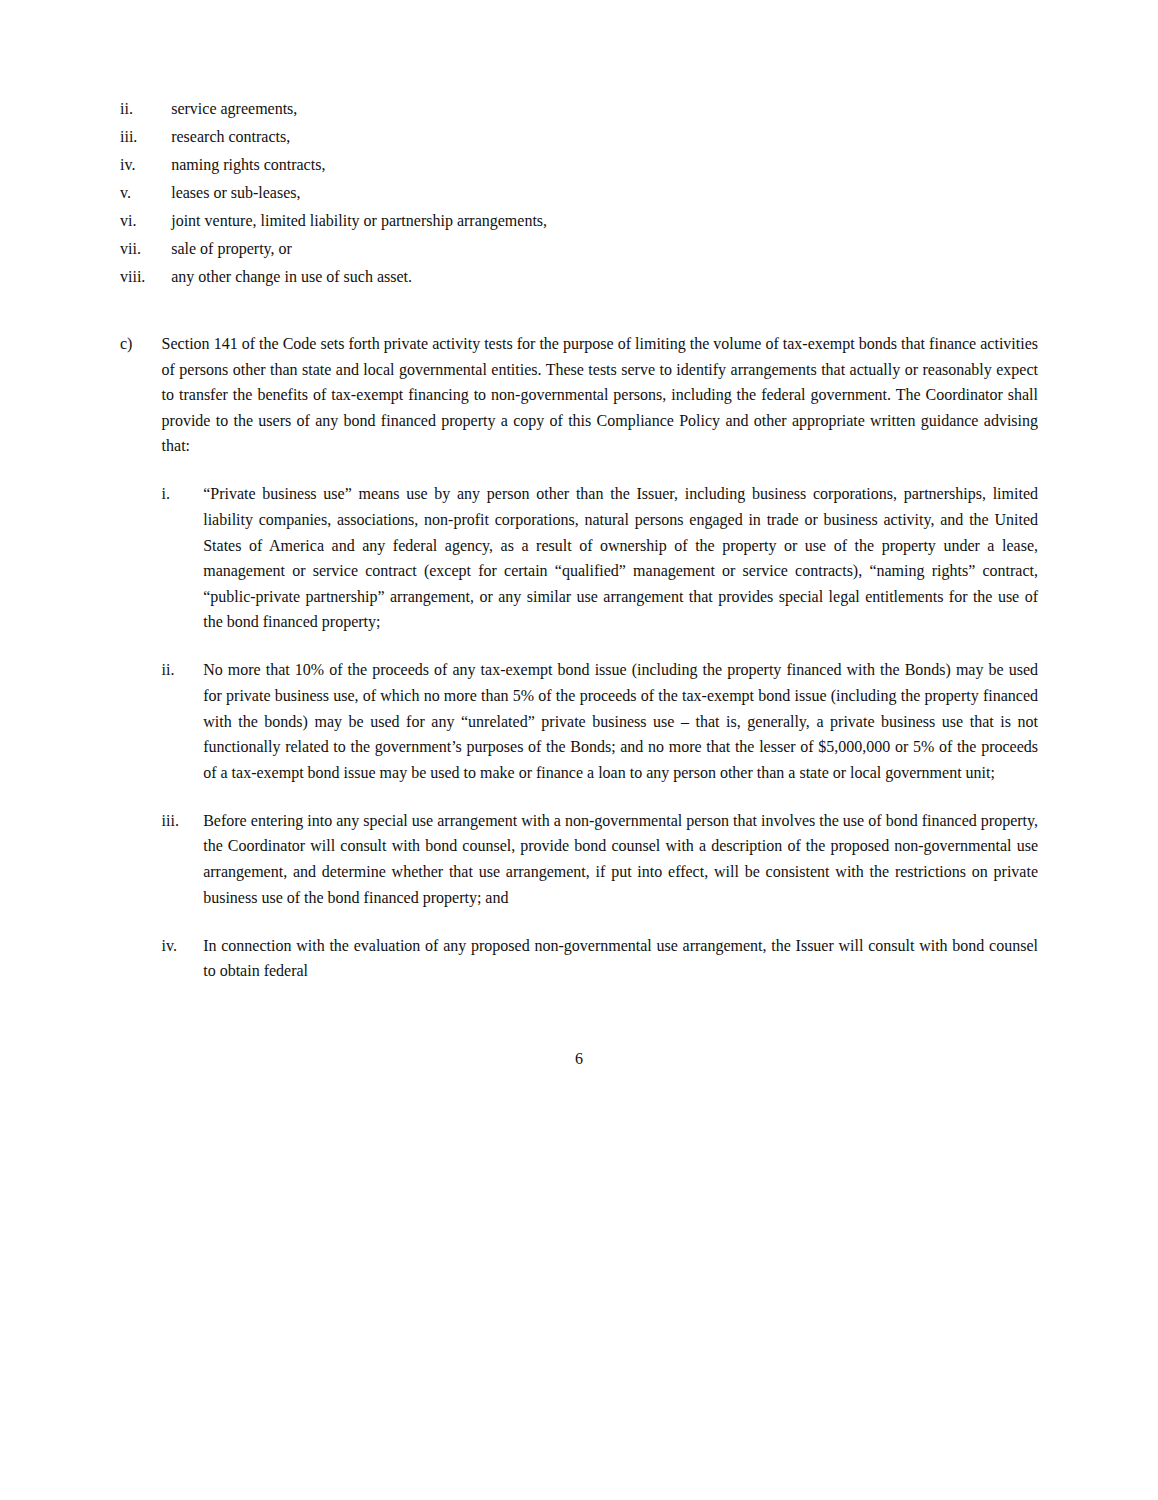ii. service agreements,
iii. research contracts,
iv. naming rights contracts,
v. leases or sub-leases,
vi. joint venture, limited liability or partnership arrangements,
vii. sale of property, or
viii. any other change in use of such asset.
c)
Section 141 of the Code sets forth private activity tests for the purpose of limiting the volume of tax-exempt bonds that finance activities of persons other than state and local governmental entities. These tests serve to identify arrangements that actually or reasonably expect to transfer the benefits of tax-exempt financing to non-governmental persons, including the federal government. The Coordinator shall provide to the users of any bond financed property a copy of this Compliance Policy and other appropriate written guidance advising that:
i. “Private business use” means use by any person other than the Issuer, including business corporations, partnerships, limited liability companies, associations, non-profit corporations, natural persons engaged in trade or business activity, and the United States of America and any federal agency, as a result of ownership of the property or use of the property under a lease, management or service contract (except for certain “qualified” management or service contracts), “naming rights” contract, “public-private partnership” arrangement, or any similar use arrangement that provides special legal entitlements for the use of the bond financed property;
ii. No more that 10% of the proceeds of any tax-exempt bond issue (including the property financed with the Bonds) may be used for private business use, of which no more than 5% of the proceeds of the tax-exempt bond issue (including the property financed with the bonds) may be used for any “unrelated” private business use – that is, generally, a private business use that is not functionally related to the government’s purposes of the Bonds; and no more that the lesser of $5,000,000 or 5% of the proceeds of a tax-exempt bond issue may be used to make or finance a loan to any person other than a state or local government unit;
iii. Before entering into any special use arrangement with a non-governmental person that involves the use of bond financed property, the Coordinator will consult with bond counsel, provide bond counsel with a description of the proposed non-governmental use arrangement, and determine whether that use arrangement, if put into effect, will be consistent with the restrictions on private business use of the bond financed property; and
iv. In connection with the evaluation of any proposed non-governmental use arrangement, the Issuer will consult with bond counsel to obtain federal
6